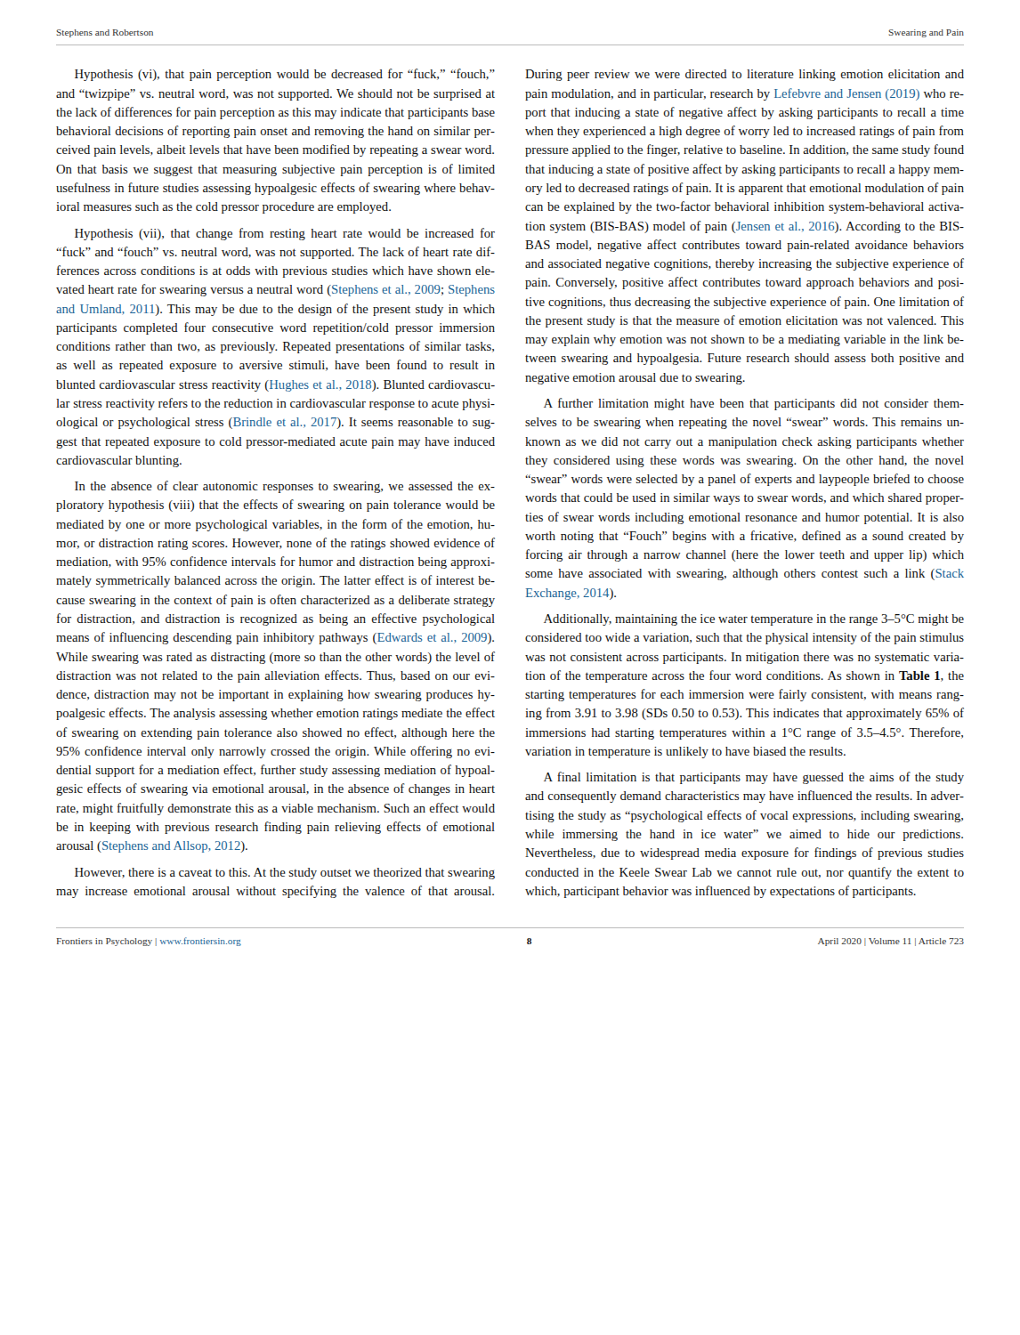Stephens and Robertson
Swearing and Pain
Hypothesis (vi), that pain perception would be decreased for “fuck,” “fouch,” and “twizpipe” vs. neutral word, was not supported. We should not be surprised at the lack of differences for pain perception as this may indicate that participants base behavioral decisions of reporting pain onset and removing the hand on similar perceived pain levels, albeit levels that have been modified by repeating a swear word. On that basis we suggest that measuring subjective pain perception is of limited usefulness in future studies assessing hypoalgesic effects of swearing where behavioral measures such as the cold pressor procedure are employed.
Hypothesis (vii), that change from resting heart rate would be increased for “fuck” and “fouch” vs. neutral word, was not supported. The lack of heart rate differences across conditions is at odds with previous studies which have shown elevated heart rate for swearing versus a neutral word (Stephens et al., 2009; Stephens and Umland, 2011). This may be due to the design of the present study in which participants completed four consecutive word repetition/cold pressor immersion conditions rather than two, as previously. Repeated presentations of similar tasks, as well as repeated exposure to aversive stimuli, have been found to result in blunted cardiovascular stress reactivity (Hughes et al., 2018). Blunted cardiovascular stress reactivity refers to the reduction in cardiovascular response to acute physiological or psychological stress (Brindle et al., 2017). It seems reasonable to suggest that repeated exposure to cold pressor-mediated acute pain may have induced cardiovascular blunting.
In the absence of clear autonomic responses to swearing, we assessed the exploratory hypothesis (viii) that the effects of swearing on pain tolerance would be mediated by one or more psychological variables, in the form of the emotion, humor, or distraction rating scores. However, none of the ratings showed evidence of mediation, with 95% confidence intervals for humor and distraction being approximately symmetrically balanced across the origin. The latter effect is of interest because swearing in the context of pain is often characterized as a deliberate strategy for distraction, and distraction is recognized as being an effective psychological means of influencing descending pain inhibitory pathways (Edwards et al., 2009). While swearing was rated as distracting (more so than the other words) the level of distraction was not related to the pain alleviation effects. Thus, based on our evidence, distraction may not be important in explaining how swearing produces hypoalgesic effects. The analysis assessing whether emotion ratings mediate the effect of swearing on extending pain tolerance also showed no effect, although here the 95% confidence interval only narrowly crossed the origin. While offering no evidential support for a mediation effect, further study assessing mediation of hypoalgesic effects of swearing via emotional arousal, in the absence of changes in heart rate, might fruitfully demonstrate this as a viable mechanism. Such an effect would be in keeping with previous research finding pain relieving effects of emotional arousal (Stephens and Allsop, 2012).
However, there is a caveat to this. At the study outset we theorized that swearing may increase emotional arousal without specifying the valence of that arousal. During peer review we were directed to literature linking emotion elicitation and pain modulation, and in particular, research by Lefebvre and Jensen (2019) who report that inducing a state of negative affect by asking participants to recall a time when they experienced a high degree of worry led to increased ratings of pain from pressure applied to the finger, relative to baseline. In addition, the same study found that inducing a state of positive affect by asking participants to recall a happy memory led to decreased ratings of pain. It is apparent that emotional modulation of pain can be explained by the two-factor behavioral inhibition system-behavioral activation system (BIS-BAS) model of pain (Jensen et al., 2016). According to the BIS-BAS model, negative affect contributes toward pain-related avoidance behaviors and associated negative cognitions, thereby increasing the subjective experience of pain. Conversely, positive affect contributes toward approach behaviors and positive cognitions, thus decreasing the subjective experience of pain. One limitation of the present study is that the measure of emotion elicitation was not valenced. This may explain why emotion was not shown to be a mediating variable in the link between swearing and hypoalgesia. Future research should assess both positive and negative emotion arousal due to swearing.
A further limitation might have been that participants did not consider themselves to be swearing when repeating the novel “swear” words. This remains unknown as we did not carry out a manipulation check asking participants whether they considered using these words was swearing. On the other hand, the novel “swear” words were selected by a panel of experts and laypeople briefed to choose words that could be used in similar ways to swear words, and which shared properties of swear words including emotional resonance and humor potential. It is also worth noting that “Fouch” begins with a fricative, defined as a sound created by forcing air through a narrow channel (here the lower teeth and upper lip) which some have associated with swearing, although others contest such a link (Stack Exchange, 2014).
Additionally, maintaining the ice water temperature in the range 3–5°C might be considered too wide a variation, such that the physical intensity of the pain stimulus was not consistent across participants. In mitigation there was no systematic variation of the temperature across the four word conditions. As shown in Table 1, the starting temperatures for each immersion were fairly consistent, with means ranging from 3.91 to 3.98 (SDs 0.50 to 0.53). This indicates that approximately 65% of immersions had starting temperatures within a 1°C range of 3.5–4.5°. Therefore, variation in temperature is unlikely to have biased the results.
A final limitation is that participants may have guessed the aims of the study and consequently demand characteristics may have influenced the results. In advertising the study as “psychological effects of vocal expressions, including swearing, while immersing the hand in ice water” we aimed to hide our predictions. Nevertheless, due to widespread media exposure for findings of previous studies conducted in the Keele Swear Lab we cannot rule out, nor quantify the extent to which, participant behavior was influenced by expectations of participants.
Frontiers in Psychology | www.frontiersin.org
8
April 2020 | Volume 11 | Article 723